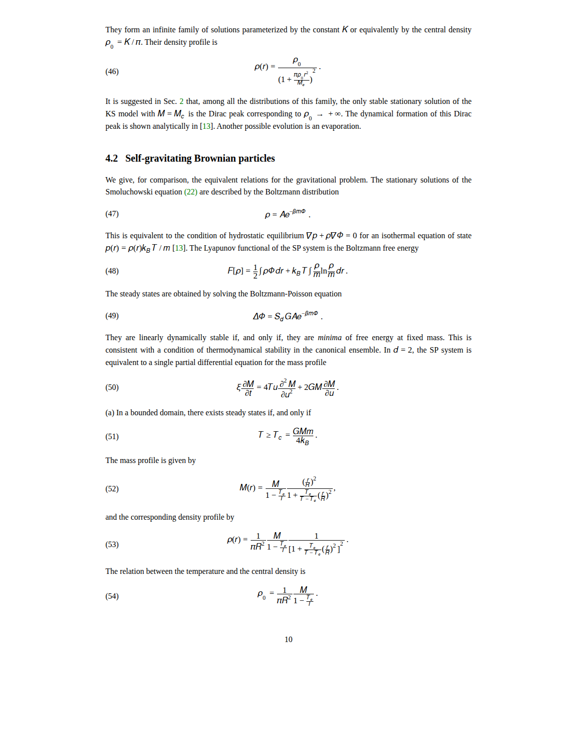They form an infinite family of solutions parameterized by the constant K or equivalently by the central density ρ0=K/π. Their density profile is
(46)
ρ(r) = ρ0 ( 1+ πρ0r2Mc ) 2 .
It is suggested in Sec. 2 that, among all the distributions of this family, the only stable stationary solution of the KS model with M=Mc is the Dirac peak corresponding to ρ0→+∞. The dynamical formation of this Dirac peak is shown analytically in [13]. Another possible evolution is an evaporation.
4.2 Self-gravitating Brownian particles
We give, for comparison, the equivalent relations for the gravitational problem. The stationary solutions of the Smoluchowski equation (22) are described by the Boltzmann distribution
(47)
ρ=Ae−βmΦ.
This is equivalent to the condition of hydrostatic equilibrium ∇p+ρ∇Φ=0 for an isothermal equation of state p(r)=ρ(r)kBT/m [13]. The Lyapunov functional of the SP system is the Boltzmann free energy
(48)
F[ρ] = 12 ∫ρΦdr + kBT ∫ ρm ln ρm dr.
The steady states are obtained by solving the Boltzmann-Poisson equation
(49)
ΔΦ=SdGAe−βmΦ.
They are linearly dynamically stable if, and only if, they are minima of free energy at fixed mass. This is consistent with a condition of thermodynamical stability in the canonical ensemble. In d=2, the SP system is equivalent to a single partial differential equation for the mass profile
(50)
ξ ∂M∂t = 4Tu ∂2M∂u2 + 2GM ∂M∂u .
(a) In a bounded domain, there exists steady states if, and only if
(51)
T≥Tc = GMm4kB .
The mass profile is given by
(52)
M(r) = M 1−TcT (rR)2 1+ TcT−Tc (rR)2 ,
and the corresponding density profile by
(53)
ρ(r) = 1πR2 M 1−TcT 1 [ 1+ TcT−Tc (rR)2 ] 2 .
The relation between the temperature and the central density is
(54)
ρ0 = 1πR2 M 1−TcT .
10